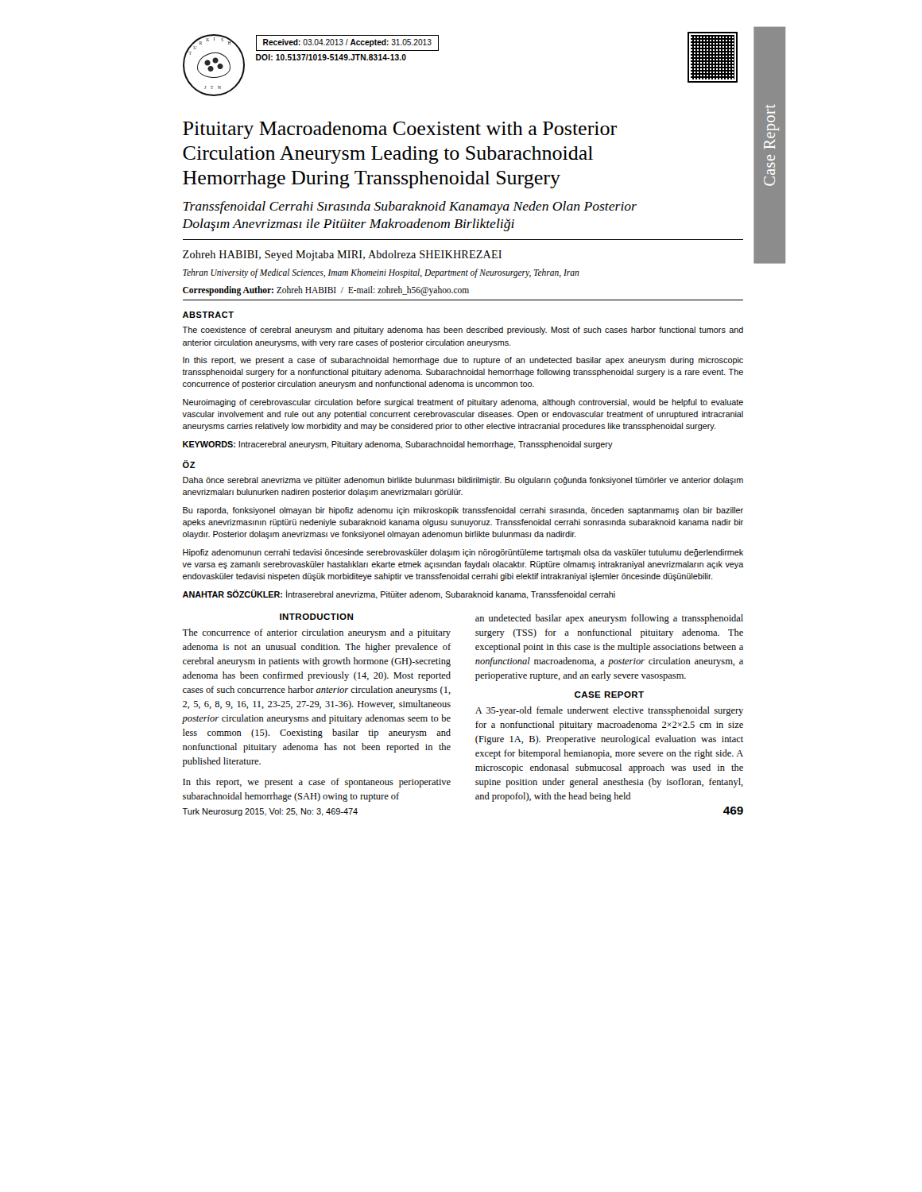Case Report
T U R K I S H
J T N
Received: 03.04.2013 / Accepted: 31.05.2013
DOI: 10.5137/1019-5149.JTN.8314-13.0
Pituitary Macroadenoma Coexistent with a Posterior Circulation Aneurysm Leading to Subarachnoidal Hemorrhage During Transsphenoidal Surgery
Transsfenoidal Cerrahi Sırasında Subaraknoid Kanamaya Neden Olan Posterior Dolaşım Anevrizması ile Pitüiter Makroadenom Birlikteliği
Zohreh HABIBI, Seyed Mojtaba MIRI, Abdolreza SHEIKHREZAEI
Tehran University of Medical Sciences, Imam Khomeini Hospital, Department of Neurosurgery, Tehran, Iran
Corresponding Author: Zohreh HABIBI / E-mail: zohreh_h56@yahoo.com
ABSTRACT
The coexistence of cerebral aneurysm and pituitary adenoma has been described previously. Most of such cases harbor functional tumors and anterior circulation aneurysms, with very rare cases of posterior circulation aneurysms.
In this report, we present a case of subarachnoidal hemorrhage due to rupture of an undetected basilar apex aneurysm during microscopic transsphenoidal surgery for a nonfunctional pituitary adenoma. Subarachnoidal hemorrhage following transsphenoidal surgery is a rare event. The concurrence of posterior circulation aneurysm and nonfunctional adenoma is uncommon too.
Neuroimaging of cerebrovascular circulation before surgical treatment of pituitary adenoma, although controversial, would be helpful to evaluate vascular involvement and rule out any potential concurrent cerebrovascular diseases. Open or endovascular treatment of unruptured intracranial aneurysms carries relatively low morbidity and may be considered prior to other elective intracranial procedures like transsphenoidal surgery.
KEYWORDS: Intracerebral aneurysm, Pituitary adenoma, Subarachnoidal hemorrhage, Transsphenoidal surgery
ÖZ
Daha önce serebral anevrizma ve pitüiter adenomun birlikte bulunması bildirilmiştir. Bu olguların çoğunda fonksiyonel tümörler ve anterior dolaşım anevrizmaları bulunurken nadiren posterior dolaşım anevrizmaları görülür.
Bu raporda, fonksiyonel olmayan bir hipofiz adenomu için mikroskopik transsfenoidal cerrahi sırasında, önceden saptanmamış olan bir baziller apeks anevrizmasının rüptürü nedeniyle subaraknoid kanama olgusu sunuyoruz. Transsfenoidal cerrahi sonrasında subaraknoid kanama nadir bir olaydır. Posterior dolaşım anevrizması ve fonksiyonel olmayan adenomun birlikte bulunması da nadirdir.
Hipofiz adenomunun cerrahi tedavisi öncesinde serebrovasküler dolaşım için nörogörüntüleme tartışmalı olsa da vasküler tutulumu değerlendirmek ve varsa eş zamanlı serebrovasküler hastalıkları ekarte etmek açısından faydalı olacaktır. Rüptüre olmamış intrakraniyal anevrizmaların açık veya endovasküler tedavisi nispeten düşük morbiditeye sahiptir ve transsfenoidal cerrahi gibi elektif intrakraniyal işlemler öncesinde düşünülebilir.
ANAHTAR SÖZCÜKLER: İntraserebral anevrizma, Pitüiter adenom, Subaraknoid kanama, Transsfenoidal cerrahi
INTRODUCTION
The concurrence of anterior circulation aneurysm and a pituitary adenoma is not an unusual condition. The higher prevalence of cerebral aneurysm in patients with growth hormone (GH)-secreting adenoma has been confirmed previously (14, 20). Most reported cases of such concurrence harbor anterior circulation aneurysms (1, 2, 5, 6, 8, 9, 16, 11, 23-25, 27-29, 31-36). However, simultaneous posterior circulation aneurysms and pituitary adenomas seem to be less common (15). Coexisting basilar tip aneurysm and nonfunctional pituitary adenoma has not been reported in the published literature.
In this report, we present a case of spontaneous perioperative subarachnoidal hemorrhage (SAH) owing to rupture of
an undetected basilar apex aneurysm following a transsphenoidal surgery (TSS) for a nonfunctional pituitary adenoma. The exceptional point in this case is the multiple associations between a nonfunctional macroadenoma, a posterior circulation aneurysm, a perioperative rupture, and an early severe vasospasm.
CASE REPORT
A 35-year-old female underwent elective transsphenoidal surgery for a nonfunctional pituitary macroadenoma 2×2×2.5 cm in size (Figure 1A, B). Preoperative neurological evaluation was intact except for bitemporal hemianopia, more severe on the right side. A microscopic endonasal submucosal approach was used in the supine position under general anesthesia (by isofloran, fentanyl, and propofol), with the head being held
Turk Neurosurg 2015, Vol: 25, No: 3, 469-474
469